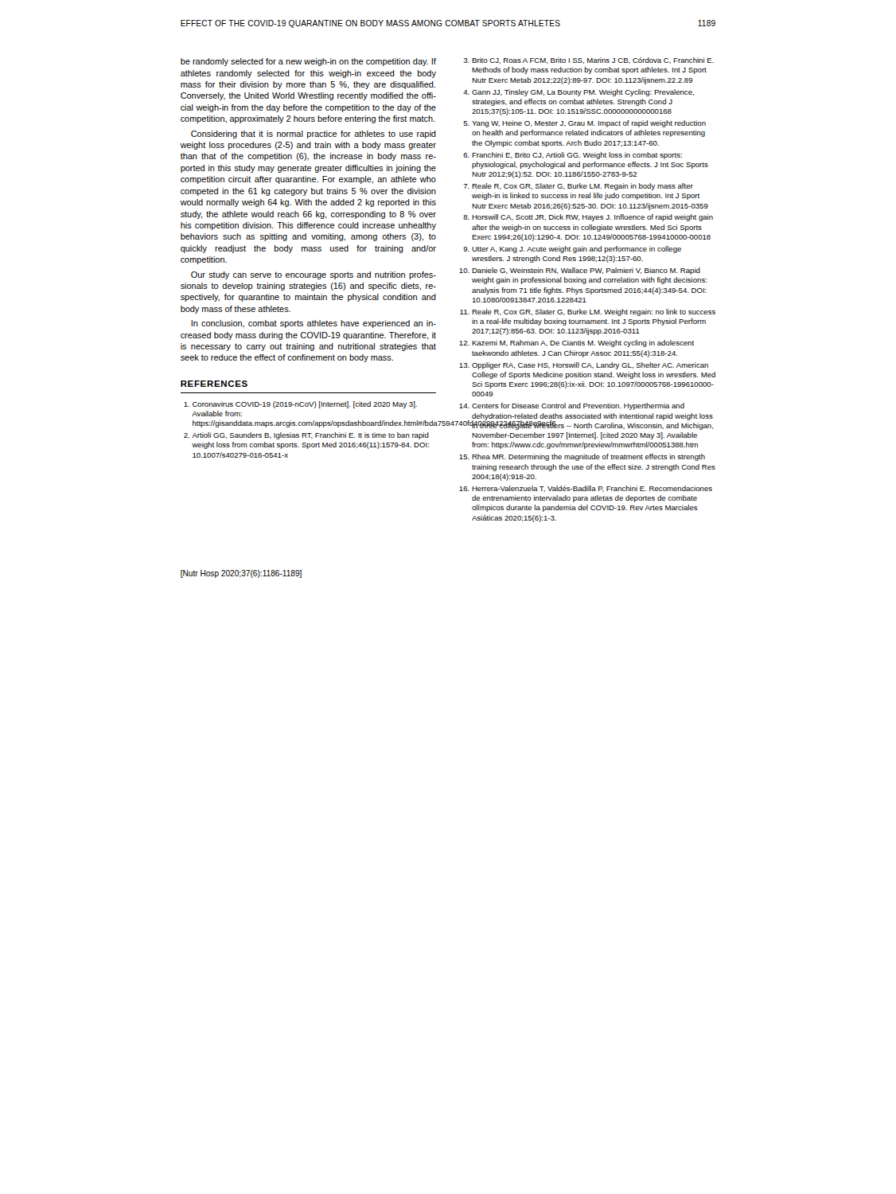Effect of the COVID-19 quarantine on body mass among combat sports athletes
1189
be randomly selected for a new weigh-in on the competition day. If athletes randomly selected for this weigh-in exceed the body mass for their division by more than 5 %, they are disqualified. Conversely, the United World Wrestling recently modified the official weigh-in from the day before the competition to the day of the competition, approximately 2 hours before entering the first match.
Considering that it is normal practice for athletes to use rapid weight loss procedures (2-5) and train with a body mass greater than that of the competition (6), the increase in body mass reported in this study may generate greater difficulties in joining the competition circuit after quarantine. For example, an athlete who competed in the 61 kg category but trains 5 % over the division would normally weigh 64 kg. With the added 2 kg reported in this study, the athlete would reach 66 kg, corresponding to 8 % over his competition division. This difference could increase unhealthy behaviors such as spitting and vomiting, among others (3), to quickly readjust the body mass used for training and/or competition.
Our study can serve to encourage sports and nutrition professionals to develop training strategies (16) and specific diets, respectively, for quarantine to maintain the physical condition and body mass of these athletes.
In conclusion, combat sports athletes have experienced an increased body mass during the COVID-19 quarantine. Therefore, it is necessary to carry out training and nutritional strategies that seek to reduce the effect of confinement on body mass.
References
Coronavirus COVID-19 (2019-nCoV) [Internet]. [cited 2020 May 3]. Available from: https://gisanddata.maps.arcgis.com/apps/opsdashboard/index.html#/bda7594740fd40299423467b48e9ecf6
Artioli GG, Saunders B, Iglesias RT, Franchini E. It is time to ban rapid weight loss from combat sports. Sport Med 2016;46(11):1579-84. DOI: 10.1007/s40279-016-0541-x
Brito CJ, Roas A FCM, Brito I SS, Marins J CB, Córdova C, Franchini E. Methods of body mass reduction by combat sport athletes. Int J Sport Nutr Exerc Metab 2012;22(2):89-97. DOI: 10.1123/ijsnem.22.2.89
Gann JJ, Tinsley GM, La Bounty PM. Weight Cycling: Prevalence, strategies, and effects on combat athletes. Strength Cond J 2015;37(5):105-11. DOI: 10.1519/SSC.0000000000000168
Yang W, Heine O, Mester J, Grau M. Impact of rapid weight reduction on health and performance related indicators of athletes representing the Olympic combat sports. Arch Budo 2017;13:147-60.
Franchini E, Brito CJ, Artioli GG. Weight loss in combat sports: physiological, psychological and performance effects. J Int Soc Sports Nutr 2012;9(1):52. DOI: 10.1186/1550-2783-9-52
Reale R, Cox GR, Slater G, Burke LM. Regain in body mass after weigh-in is linked to success in real life judo competition. Int J Sport Nutr Exerc Metab 2016;26(6):525-30. DOI: 10.1123/ijsnem.2015-0359
Horswill CA, Scott JR, Dick RW, Hayes J. Influence of rapid weight gain after the weigh-in on success in collegiate wrestlers. Med Sci Sports Exerc 1994;26(10):1290-4. DOI: 10.1249/00005768-199410000-00018
Utter A, Kang J. Acute weight gain and performance in college wrestlers. J strength Cond Res 1998;12(3):157-60.
Daniele G, Weinstein RN, Wallace PW, Palmieri V, Bianco M. Rapid weight gain in professional boxing and correlation with fight decisions: analysis from 71 title fights. Phys Sportsmed 2016;44(4):349-54. DOI: 10.1080/00913847.2016.1228421
Reale R, Cox GR, Slater G, Burke LM. Weight regain: no link to success in a real-life multiday boxing tournament. Int J Sports Physiol Perform 2017;12(7):856-63. DOI: 10.1123/ijspp.2016-0311
Kazemi M, Rahman A, De Ciantis M. Weight cycling in adolescent taekwondo athletes. J Can Chiropr Assoc 2011;55(4):318-24.
Oppliger RA, Case HS, Horswill CA, Landry GL, Shelter AC. American College of Sports Medicine position stand. Weight loss in wrestlers. Med Sci Sports Exerc 1996;28(6):ix-xii. DOI: 10.1097/00005768-199610000-00049
Centers for Disease Control and Prevention. Hyperthermia and dehydration-related deaths associated with intentional rapid weight loss in three collegiate wrestlers -- North Carolina, Wisconsin, and Michigan, November-December 1997 [Internet]. [cited 2020 May 3]. Available from: https://www.cdc.gov/mmwr/preview/mmwrhtml/00051388.htm
Rhea MR. Determining the magnitude of treatment effects in strength training research through the use of the effect size. J strength Cond Res 2004;18(4):918-20.
Herrera-Valenzuela T, Valdés-Badilla P, Franchini E. Recomendaciones de entrenamiento intervalado para atletas de deportes de combate olímpicos durante la pandemia del COVID-19. Rev Artes Marciales Asiáticas 2020;15(6):1-3.
[Nutr Hosp 2020;37(6):1186-1189]